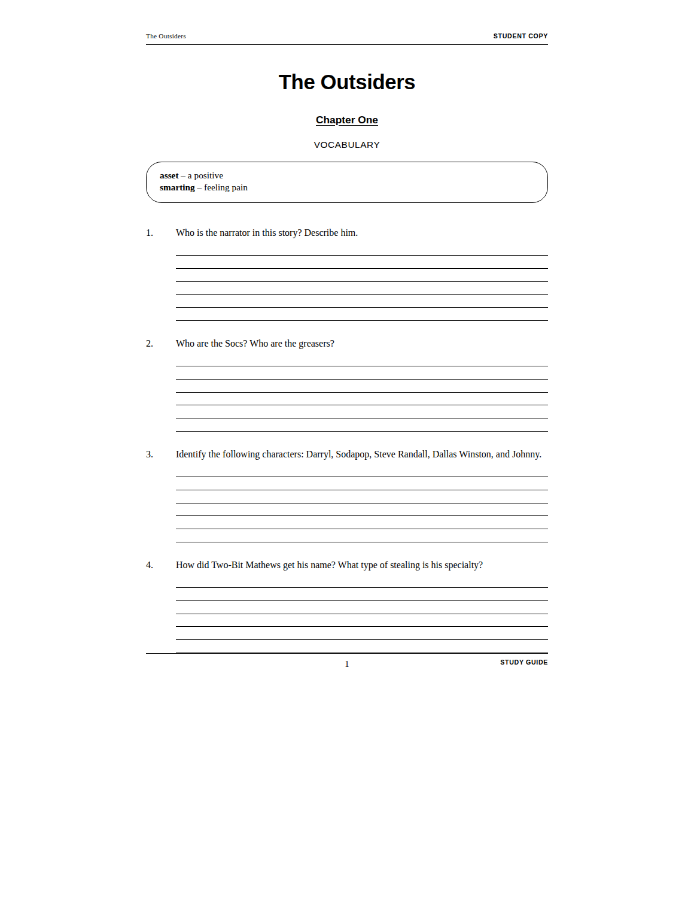The Outsiders STUDENT COPY
The Outsiders
Chapter One
VOCABULARY
asset – a positive
smarting – feeling pain
1.
Who is the narrator in this story? Describe him.
2.
Who are the Socs? Who are the greasers?
3.
Identify the following characters: Darryl, Sodapop, Steve Randall, Dallas Winston, and Johnny.
4.
How did Two-Bit Mathews get his name? What type of stealing is his specialty?
1 STUDY GUIDE